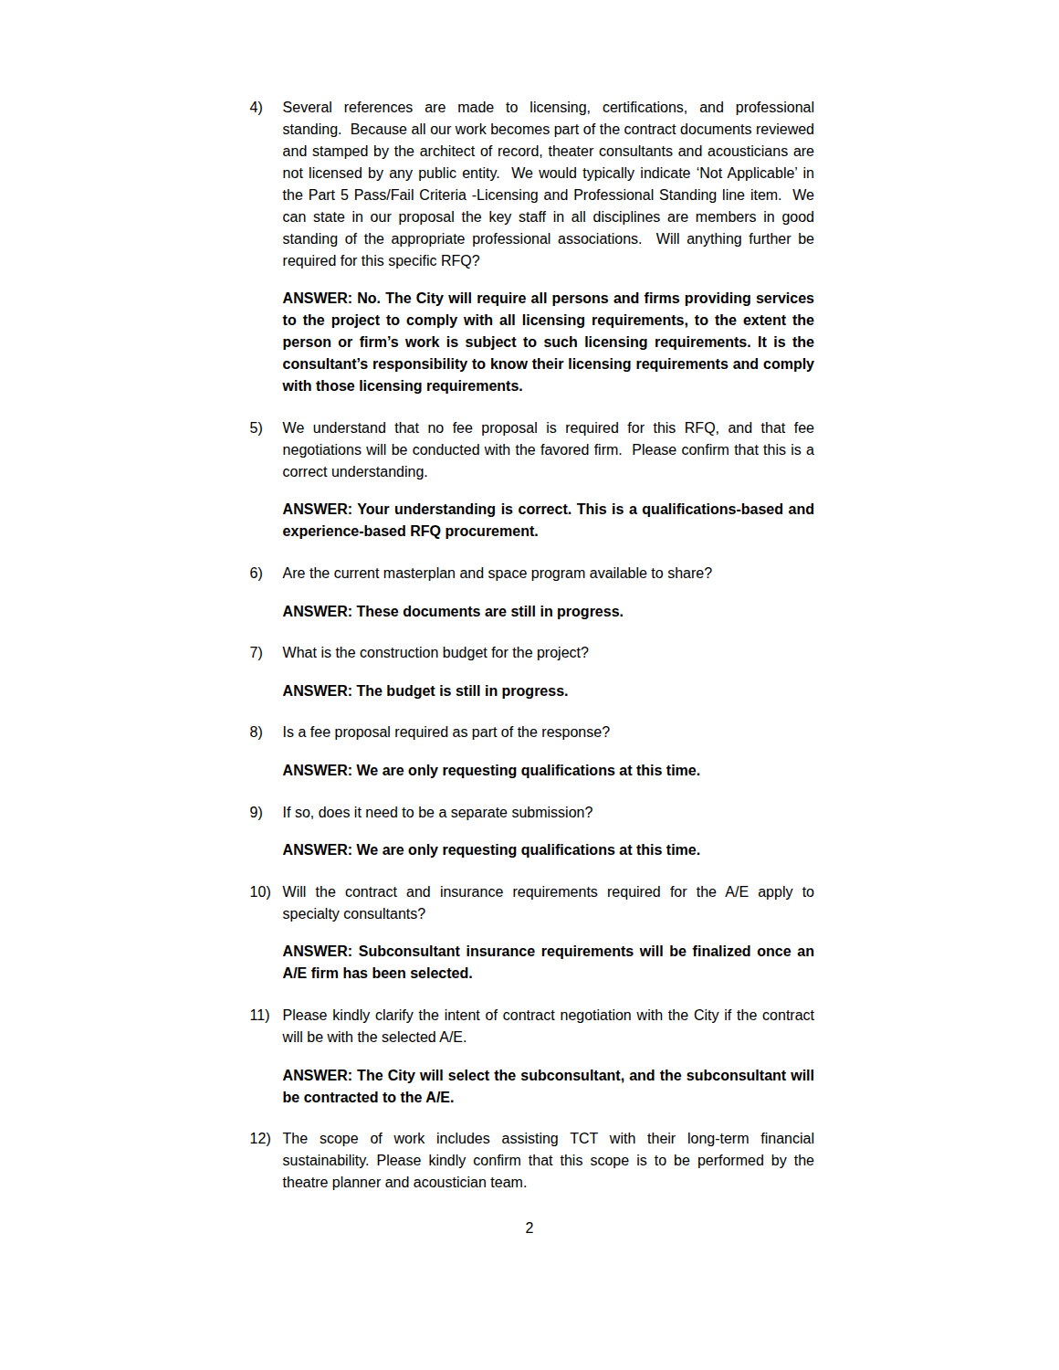Several references are made to licensing, certifications, and professional standing. Because all our work becomes part of the contract documents reviewed and stamped by the architect of record, theater consultants and acousticians are not licensed by any public entity. We would typically indicate ‘Not Applicable’ in the Part 5 Pass/Fail Criteria -Licensing and Professional Standing line item. We can state in our proposal the key staff in all disciplines are members in good standing of the appropriate professional associations. Will anything further be required for this specific RFQ?
ANSWER: No. The City will require all persons and firms providing services to the project to comply with all licensing requirements, to the extent the person or firm’s work is subject to such licensing requirements. It is the consultant’s responsibility to know their licensing requirements and comply with those licensing requirements.
We understand that no fee proposal is required for this RFQ, and that fee negotiations will be conducted with the favored firm. Please confirm that this is a correct understanding.
ANSWER: Your understanding is correct. This is a qualifications-based and experience-based RFQ procurement.
Are the current masterplan and space program available to share?
ANSWER: These documents are still in progress.
What is the construction budget for the project?
ANSWER: The budget is still in progress.
Is a fee proposal required as part of the response?
ANSWER: We are only requesting qualifications at this time.
If so, does it need to be a separate submission?
ANSWER: We are only requesting qualifications at this time.
Will the contract and insurance requirements required for the A/E apply to specialty consultants?
ANSWER: Subconsultant insurance requirements will be finalized once an A/E firm has been selected.
Please kindly clarify the intent of contract negotiation with the City if the contract will be with the selected A/E.
ANSWER: The City will select the subconsultant, and the subconsultant will be contracted to the A/E.
The scope of work includes assisting TCT with their long-term financial sustainability. Please kindly confirm that this scope is to be performed by the theatre planner and acoustician team.
2